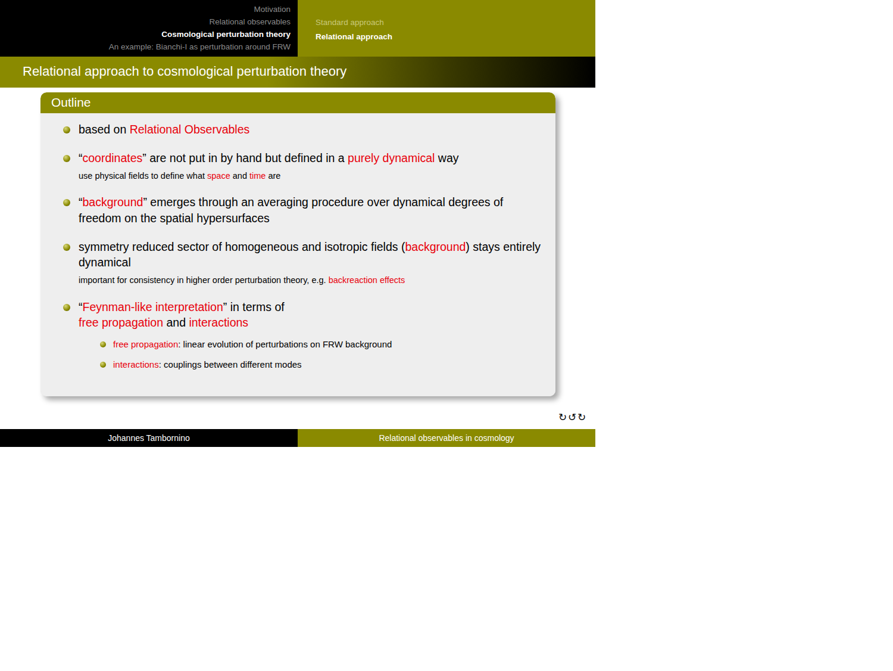Motivation
Relational observables
Cosmological perturbation theory
An example: Bianchi-I as perturbation around FRW
Outlook and Conclusions
Standard approach
Relational approach
Relational approach to cosmological perturbation theory
Outline
based on Relational Observables
“coordinates” are not put in by hand but defined in a purely dynamical way use physical fields to define what space and time are
“background” emerges through an averaging procedure over dynamical degrees of freedom on the spatial hypersurfaces
symmetry reduced sector of homogeneous and isotropic fields (background) stays entirely dynamical important for consistency in higher order perturbation theory, e.g. backreaction effects
“Feynman-like interpretation” in terms of
free propagation and interactions
free propagation: linear evolution of perturbations on FRW background
interactions: couplings between different modes
↻↺↻
Johannes Tambornino
Relational observables in cosmology